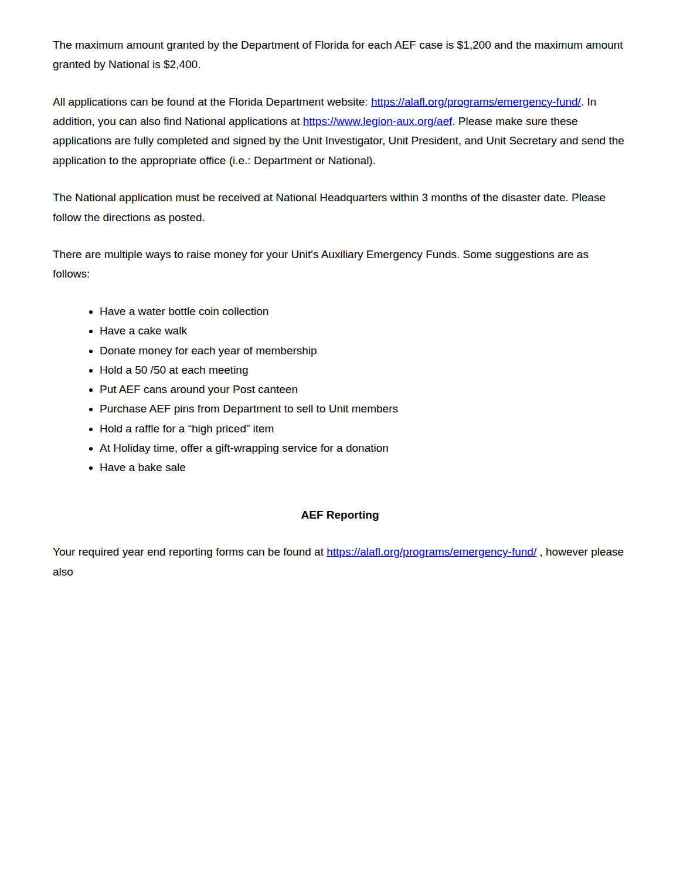The maximum amount granted by the Department of Florida for each AEF case is $1,200 and the maximum amount granted by National is $2,400.
All applications can be found at the Florida Department website: https://alafl.org/programs/emergency-fund/. In addition, you can also find National applications at https://www.legion-aux.org/aef. Please make sure these applications are fully completed and signed by the Unit Investigator, Unit President, and Unit Secretary and send the application to the appropriate office (i.e.: Department or National).
The National application must be received at National Headquarters within 3 months of the disaster date. Please follow the directions as posted.
There are multiple ways to raise money for your Unit's Auxiliary Emergency Funds. Some suggestions are as follows:
Have a water bottle coin collection
Have a cake walk
Donate money for each year of membership
Hold a 50 /50 at each meeting
Put AEF cans around your Post canteen
Purchase AEF pins from Department to sell to Unit members
Hold a raffle for a “high priced” item
At Holiday time, offer a gift-wrapping service for a donation
Have a bake sale
AEF Reporting
Your required year end reporting forms can be found at https://alafl.org/programs/emergency-fund/ , however please also